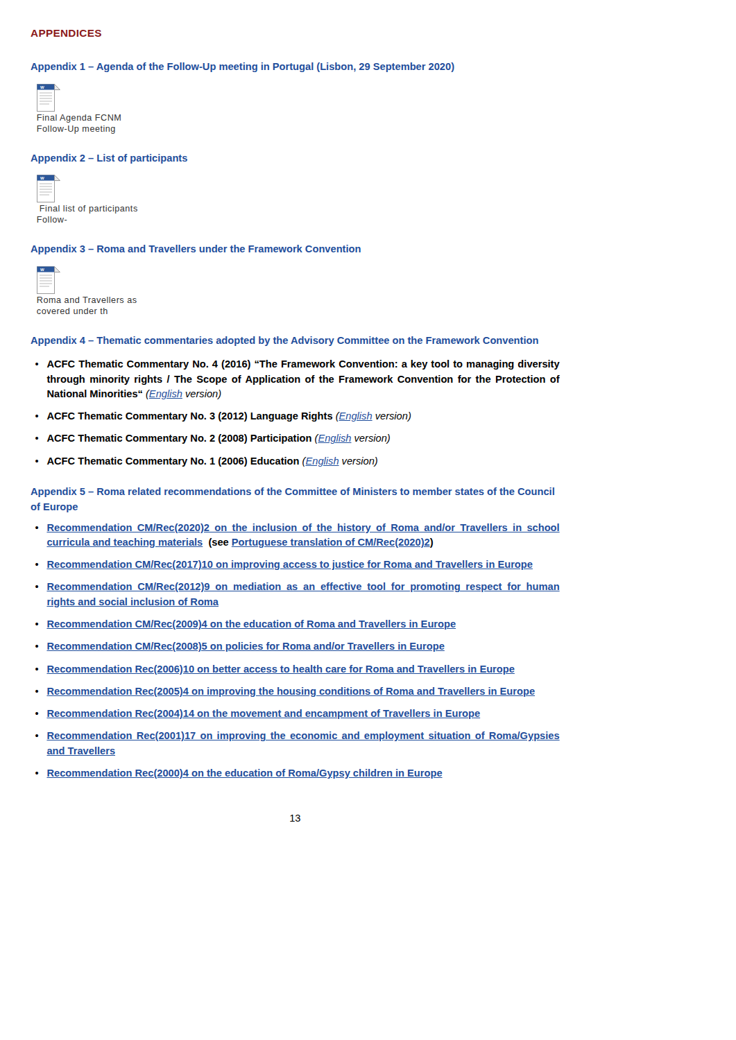APPENDICES
Appendix 1 – Agenda of the Follow-Up meeting in Portugal (Lisbon, 29 September 2020)
W
Final Agenda FCNM Follow-Up meeting
Appendix 2 – List of participants
W
Final list of participants Follow-
Appendix 3 – Roma and Travellers under the Framework Convention
W
Roma and Travellers as covered under th
Appendix 4 – Thematic commentaries adopted by the Advisory Committee on the Framework Convention
ACFC Thematic Commentary No. 4 (2016) “The Framework Convention: a key tool to managing diversity through minority rights / The Scope of Application of the Framework Convention for the Protection of National Minorities“ (English version)
ACFC Thematic Commentary No. 3 (2012) Language Rights (English version)
ACFC Thematic Commentary No. 2 (2008) Participation (English version)
ACFC Thematic Commentary No. 1 (2006) Education (English version)
Appendix 5 – Roma related recommendations of the Committee of Ministers to member states of the Council of Europe
Recommendation CM/Rec(2020)2 on the inclusion of the history of Roma and/or Travellers in school curricula and teaching materials (see Portuguese translation of CM/Rec(2020)2)
Recommendation CM/Rec(2017)10 on improving access to justice for Roma and Travellers in Europe
Recommendation CM/Rec(2012)9 on mediation as an effective tool for promoting respect for human rights and social inclusion of Roma
Recommendation CM/Rec(2009)4 on the education of Roma and Travellers in Europe
Recommendation CM/Rec(2008)5 on policies for Roma and/or Travellers in Europe
Recommendation Rec(2006)10 on better access to health care for Roma and Travellers in Europe
Recommendation Rec(2005)4 on improving the housing conditions of Roma and Travellers in Europe
Recommendation Rec(2004)14 on the movement and encampment of Travellers in Europe
Recommendation Rec(2001)17 on improving the economic and employment situation of Roma/Gypsies and Travellers
Recommendation Rec(2000)4 on the education of Roma/Gypsy children in Europe
13